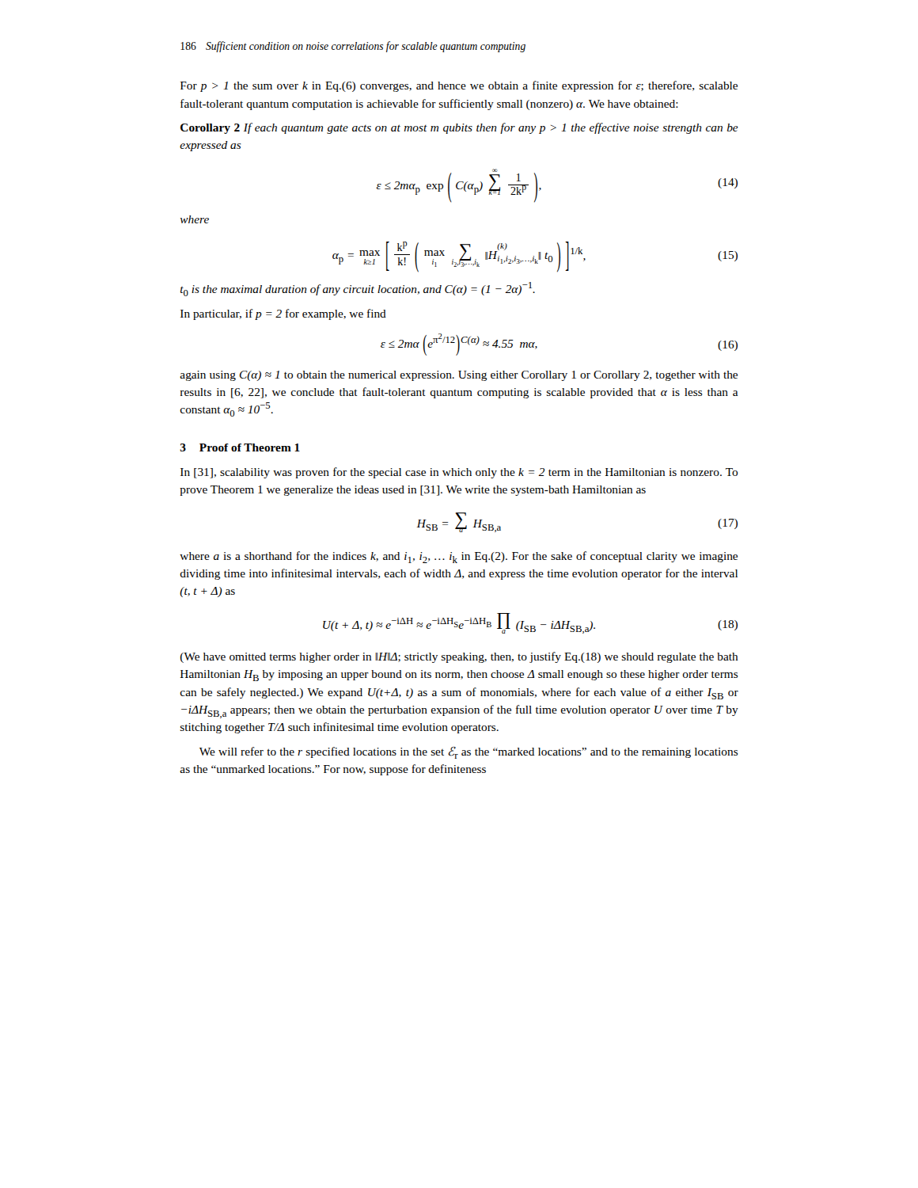186 Sufficient condition on noise correlations for scalable quantum computing
For p > 1 the sum over k in Eq.(6) converges, and hence we obtain a finite expression for ε; therefore, scalable fault-tolerant quantum computation is achievable for sufficiently small (nonzero) α. We have obtained:
Corollary 2 If each quantum gate acts on at most m qubits then for any p > 1 the effective noise strength can be expressed as
ε ≤ 2mαp exp ( C(αp) ∞∑k=1 12kp ), (14)
where
αp = max k≥1 [ kp k! ( max i1 ∑i2,i3,…,ik ‖H(k) i1,i2,i3,…,ik‖ t0 ) ]1/k, (15)
t0 is the maximal duration of any circuit location, and C(α) = (1 − 2α)−1.
In particular, if p = 2 for example, we find
ε ≤ 2mα (eπ2/12)C(α) ≈ 4.55 mα, (16)
again using C(α) ≈ 1 to obtain the numerical expression. Using either Corollary 1 or Corollary 2, together with the results in [6, 22], we conclude that fault-tolerant quantum computing is scalable provided that α is less than a constant α0 ≈ 10−5.
3 Proof of Theorem 1
In [31], scalability was proven for the special case in which only the k = 2 term in the Hamiltonian is nonzero. To prove Theorem 1 we generalize the ideas used in [31]. We write the system-bath Hamiltonian as
HSB = ∑a HSB,a (17)
where a is a shorthand for the indices k, and i1, i2, … ik in Eq.(2). For the sake of conceptual clarity we imagine dividing time into infinitesimal intervals, each of width Δ, and express the time evolution operator for the interval (t, t + Δ) as
U(t + Δ, t) ≈ e−iΔH ≈ e−iΔHSe−iΔHB ∏a (ISB − iΔHSB,a). (18)
(We have omitted terms higher order in ‖H‖Δ; strictly speaking, then, to justify Eq.(18) we should regulate the bath Hamiltonian HB by imposing an upper bound on its norm, then choose Δ small enough so these higher order terms can be safely neglected.) We expand U(t+Δ, t) as a sum of monomials, where for each value of a either ISB or −iΔHSB,a appears; then we obtain the perturbation expansion of the full time evolution operator U over time T by stitching together T/Δ such infinitesimal time evolution operators.
We will refer to the r specified locations in the set ℰr as the “marked locations” and to the remaining locations as the “unmarked locations.” For now, suppose for definiteness